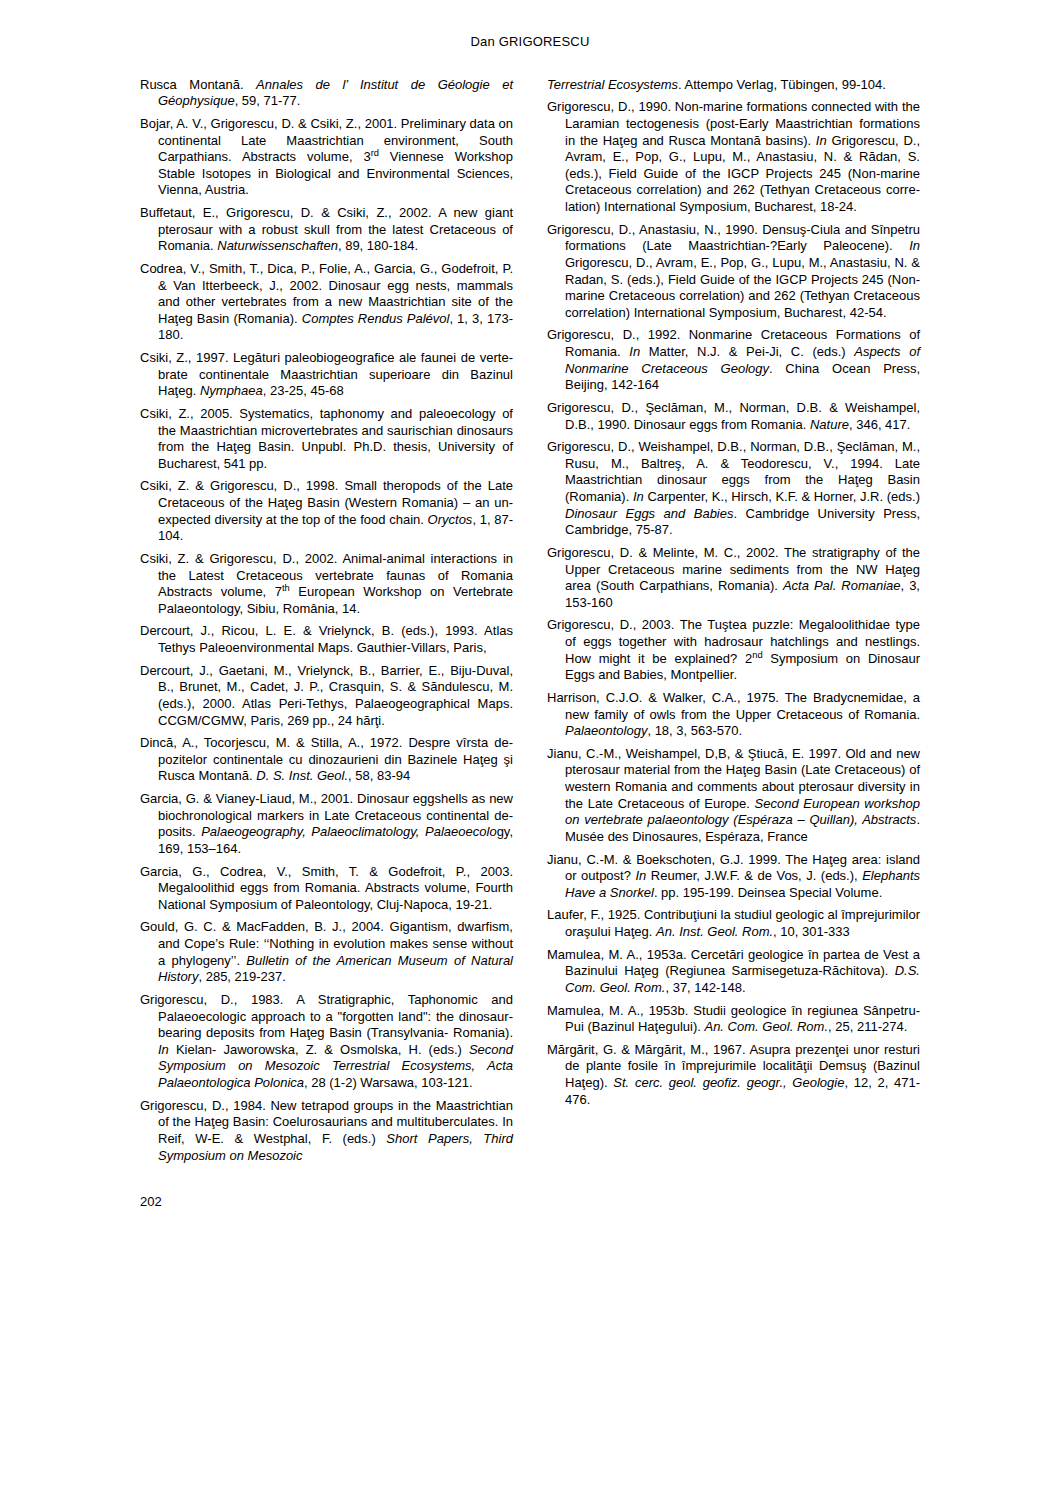Dan GRIGORESCU
Rusca Montană. Annales de l’ Institut de Géologie et Géophysique, 59, 71-77.
Bojar, A. V., Grigorescu, D. & Csiki, Z., 2001. Preliminary data on continental Late Maastrichtian environment, South Carpathians. Abstracts volume, 3rd Viennese Workshop Stable Isotopes in Biological and Environmental Sciences, Vienna, Austria.
Buffetaut, E., Grigorescu, D. & Csiki, Z., 2002. A new giant pterosaur with a robust skull from the latest Cretaceous of Romania. Naturwissenschaften, 89, 180-184.
Codrea, V., Smith, T., Dica, P., Folie, A., Garcia, G., Godefroit, P. & Van Itterbeeck, J., 2002. Dinosaur egg nests, mammals and other vertebrates from a new Maastrichtian site of the Haţeg Basin (Romania). Comptes Rendus Palévol, 1, 3, 173-180.
Csiki, Z., 1997. Legături paleobiogeografice ale faunei de vertebrate continentale Maastrichtian superioare din Bazinul Haţeg. Nymphaea, 23-25, 45-68
Csiki, Z., 2005. Systematics, taphonomy and paleoecology of the Maastrichtian microvertebrates and saurischian dinosaurs from the Haţeg Basin. Unpubl. Ph.D. thesis, University of Bucharest, 541 pp.
Csiki, Z. & Grigorescu, D., 1998. Small theropods of the Late Cretaceous of the Haţeg Basin (Western Romania) – an unexpected diversity at the top of the food chain. Oryctos, 1, 87-104.
Csiki, Z. & Grigorescu, D., 2002. Animal-animal interactions in the Latest Cretaceous vertebrate faunas of Romania Abstracts volume, 7th European Workshop on Vertebrate Palaeontology, Sibiu, România, 14.
Dercourt, J., Ricou, L. E. & Vrielynck, B. (eds.), 1993. Atlas Tethys Paleoenvironmental Maps. Gauthier-Villars, Paris,
Dercourt, J., Gaetani, M., Vrielynck, B., Barrier, E., Biju-Duval, B., Brunet, M., Cadet, J. P., Crasquin, S. & Săndulescu, M. (eds.), 2000. Atlas Peri-Tethys, Palaeogeographical Maps. CCGM/CGMW, Paris, 269 pp., 24 hărţi.
Dincă, A., Tocorjescu, M. & Stilla, A., 1972. Despre vîrsta depozitelor continentale cu dinozaurieni din Bazinele Haţeg şi Rusca Montană. D. S. Inst. Geol., 58, 83-94
Garcia, G. & Vianey-Liaud, M., 2001. Dinosaur eggshells as new biochronological markers in Late Cretaceous continental deposits. Palaeogeography, Palaeoclimatology, Palaeoecology, 169, 153–164.
Garcia, G., Codrea, V., Smith, T. & Godefroit, P., 2003. Megaloolithid eggs from Romania. Abstracts volume, Fourth National Symposium of Paleontology, Cluj-Napoca, 19-21.
Gould, G. C. & MacFadden, B. J., 2004. Gigantism, dwarfism, and Cope’s Rule: ‘‘Nothing in evolution makes sense without a phylogeny’’. Bulletin of the American Museum of Natural History, 285, 219-237.
Grigorescu, D., 1983. A Stratigraphic, Taphonomic and Palaeoecologic approach to a "forgotten land": the dinosaur-bearing deposits from Haţeg Basin (Transylvania- Romania). In Kielan- Jaworowska, Z. & Osmolska, H. (eds.) Second Symposium on Mesozoic Terrestrial Ecosystems, Acta Palaeontologica Polonica, 28 (1-2) Warsawa, 103-121.
Grigorescu, D., 1984. New tetrapod groups in the Maastrichtian of the Haţeg Basin: Coelurosaurians and multituberculates. In Reif, W-E. & Westphal, F. (eds.) Short Papers, Third Symposium on Mesozoic
Terrestrial Ecosystems. Attempo Verlag, Tübingen, 99-104.
Grigorescu, D., 1990. Non-marine formations connected with the Laramian tectogenesis (post-Early Maastrichtian formations in the Haţeg and Rusca Montană basins). In Grigorescu, D., Avram, E., Pop, G., Lupu, M., Anastasiu, N. & Rădan, S. (eds.), Field Guide of the IGCP Projects 245 (Non-marine Cretaceous correlation) and 262 (Tethyan Cretaceous correlation) International Symposium, Bucharest, 18-24.
Grigorescu, D., Anastasiu, N., 1990. Densuş-Ciula and Sînpetru formations (Late Maastrichtian-?Early Paleocene). In Grigorescu, D., Avram, E., Pop, G., Lupu, M., Anastasiu, N. & Radan, S. (eds.), Field Guide of the IGCP Projects 245 (Non-marine Cretaceous correlation) and 262 (Tethyan Cretaceous correlation) International Symposium, Bucharest, 42-54.
Grigorescu, D., 1992. Nonmarine Cretaceous Formations of Romania. In Matter, N.J. & Pei-Ji, C. (eds.) Aspects of Nonmarine Cretaceous Geology. China Ocean Press, Beijing, 142-164
Grigorescu, D., Şeclăman, M., Norman, D.B. & Weishampel, D.B., 1990. Dinosaur eggs from Romania. Nature, 346, 417.
Grigorescu, D., Weishampel, D.B., Norman, D.B., Şeclăman, M., Rusu, M., Baltreş, A. & Teodorescu, V., 1994. Late Maastrichtian dinosaur eggs from the Haţeg Basin (Romania). In Carpenter, K., Hirsch, K.F. & Horner, J.R. (eds.) Dinosaur Eggs and Babies. Cambridge University Press, Cambridge, 75-87.
Grigorescu, D. & Melinte, M. C., 2002. The stratigraphy of the Upper Cretaceous marine sediments from the NW Haţeg area (South Carpathians, Romania). Acta Pal. Romaniae, 3, 153-160
Grigorescu, D., 2003. The Tuştea puzzle: Megaloolithidae type of eggs together with hadrosaur hatchlings and nestlings. How might it be explained? 2nd Symposium on Dinosaur Eggs and Babies, Montpellier.
Harrison, C.J.O. & Walker, C.A., 1975. The Bradycnemidae, a new family of owls from the Upper Cretaceous of Romania. Palaeontology, 18, 3, 563-570.
Jianu, C.-M., Weishampel, D,B, & Ştiucă, E. 1997. Old and new pterosaur material from the Haţeg Basin (Late Cretaceous) of western Romania and comments about pterosaur diversity in the Late Cretaceous of Europe. Second European workshop on vertebrate palaeontology (Espéraza – Quillan), Abstracts. Musée des Dinosaures, Espéraza, France
Jianu, C.-M. & Boekschoten, G.J. 1999. The Haţeg area: island or outpost? In Reumer, J.W.F. & de Vos, J. (eds.), Elephants Have a Snorkel. pp. 195-199. Deinsea Special Volume.
Laufer, F., 1925. Contribuţiuni la studiul geologic al împrejurimilor oraşului Haţeg. An. Inst. Geol. Rom., 10, 301-333
Mamulea, M. A., 1953a. Cercetări geologice în partea de Vest a Bazinului Haţeg (Regiunea Sarmisegetuza-Răchitova). D.S. Com. Geol. Rom., 37, 142-148.
Mamulea, M. A., 1953b. Studii geologice în regiunea Sânpetru-Pui (Bazinul Haţegului). An. Com. Geol. Rom., 25, 211-274.
Mărgărit, G. & Mărgărit, M., 1967. Asupra prezenţei unor resturi de plante fosile în împrejurimile localităţii Demsuş (Bazinul Haţeg). St. cerc. geol. geofiz. geogr., Geologie, 12, 2, 471-476.
202